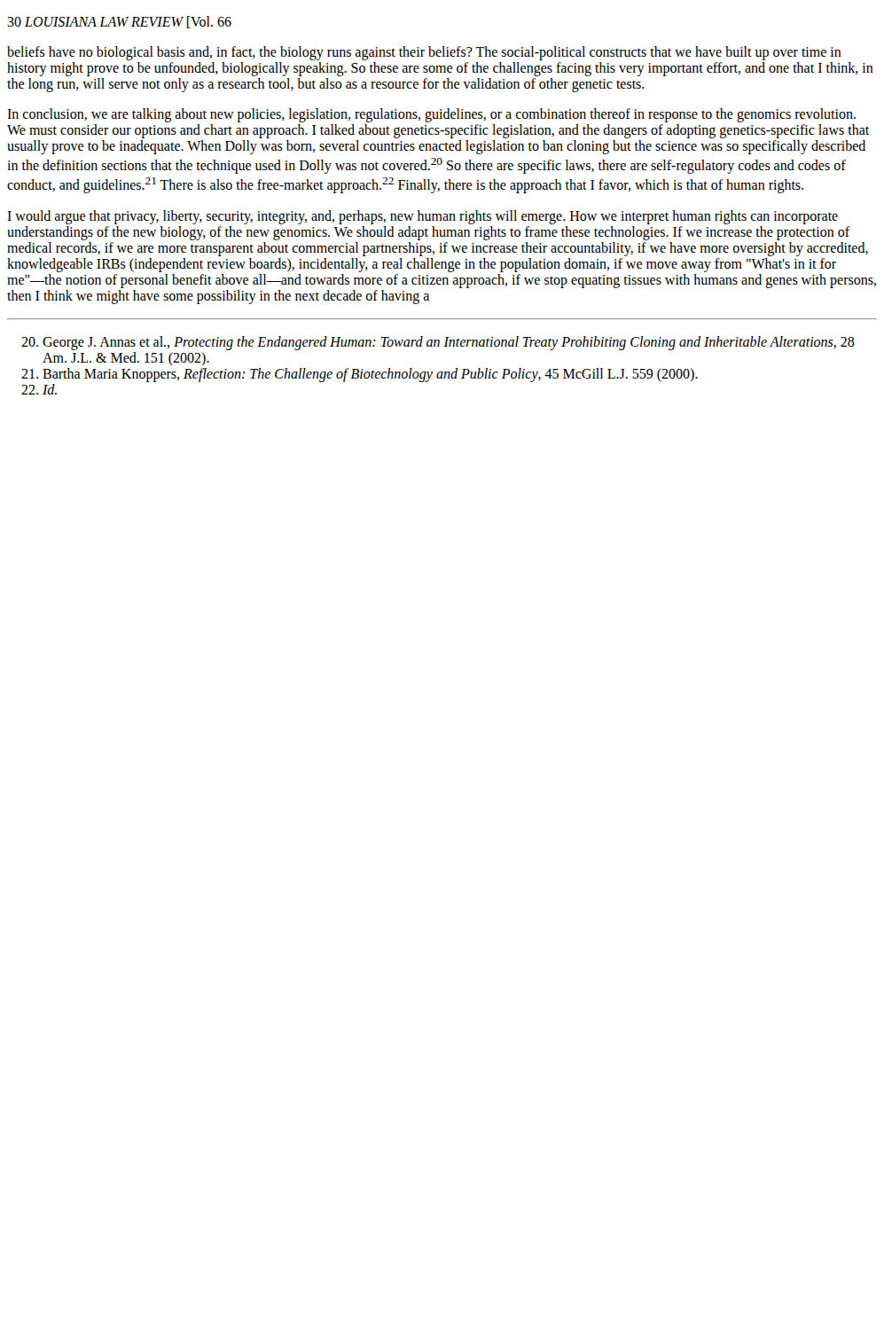30 LOUISIANA LAW REVIEW [Vol. 66
beliefs have no biological basis and, in fact, the biology runs against their beliefs? The social-political constructs that we have built up over time in history might prove to be unfounded, biologically speaking. So these are some of the challenges facing this very important effort, and one that I think, in the long run, will serve not only as a research tool, but also as a resource for the validation of other genetic tests.
In conclusion, we are talking about new policies, legislation, regulations, guidelines, or a combination thereof in response to the genomics revolution. We must consider our options and chart an approach. I talked about genetics-specific legislation, and the dangers of adopting genetics-specific laws that usually prove to be inadequate. When Dolly was born, several countries enacted legislation to ban cloning but the science was so specifically described in the definition sections that the technique used in Dolly was not covered.20 So there are specific laws, there are self-regulatory codes and codes of conduct, and guidelines.21 There is also the free-market approach.22 Finally, there is the approach that I favor, which is that of human rights.
I would argue that privacy, liberty, security, integrity, and, perhaps, new human rights will emerge. How we interpret human rights can incorporate understandings of the new biology, of the new genomics. We should adapt human rights to frame these technologies. If we increase the protection of medical records, if we are more transparent about commercial partnerships, if we increase their accountability, if we have more oversight by accredited, knowledgeable IRBs (independent review boards), incidentally, a real challenge in the population domain, if we move away from "What's in it for me"—the notion of personal benefit above all—and towards more of a citizen approach, if we stop equating tissues with humans and genes with persons, then I think we might have some possibility in the next decade of having a
George J. Annas et al., Protecting the Endangered Human: Toward an International Treaty Prohibiting Cloning and Inheritable Alterations, 28 Am. J.L. & Med. 151 (2002).
Bartha Maria Knoppers, Reflection: The Challenge of Biotechnology and Public Policy, 45 McGill L.J. 559 (2000).
Id.